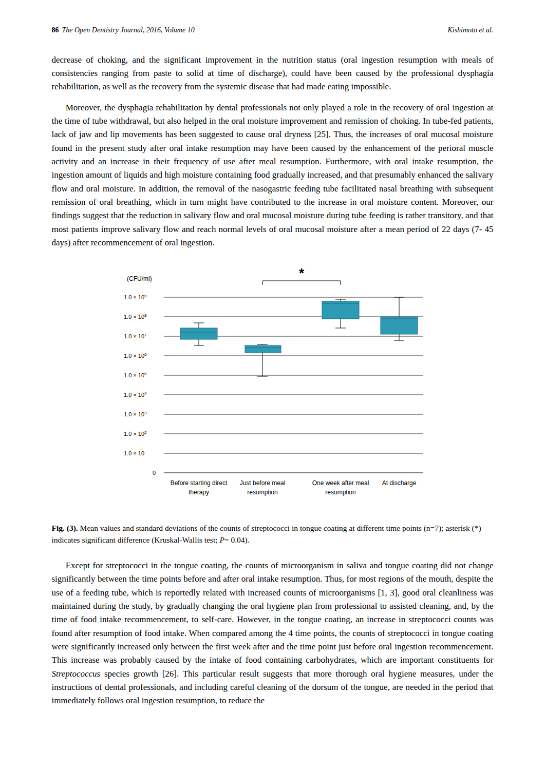86 The Open Dentistry Journal, 2016, Volume 10
Kishimoto et al.
decrease of choking, and the significant improvement in the nutrition status (oral ingestion resumption with meals of consistencies ranging from paste to solid at time of discharge), could have been caused by the professional dysphagia rehabilitation, as well as the recovery from the systemic disease that had made eating impossible.
Moreover, the dysphagia rehabilitation by dental professionals not only played a role in the recovery of oral ingestion at the time of tube withdrawal, but also helped in the oral moisture improvement and remission of choking. In tube-fed patients, lack of jaw and lip movements has been suggested to cause oral dryness [25]. Thus, the increases of oral mucosal moisture found in the present study after oral intake resumption may have been caused by the enhancement of the perioral muscle activity and an increase in their frequency of use after meal resumption. Furthermore, with oral intake resumption, the ingestion amount of liquids and high moisture containing food gradually increased, and that presumably enhanced the salivary flow and oral moisture. In addition, the removal of the nasogastric feeding tube facilitated nasal breathing with subsequent remission of oral breathing, which in turn might have contributed to the increase in oral moisture content. Moreover, our findings suggest that the reduction in salivary flow and oral mucosal moisture during tube feeding is rather transitory, and that most patients improve salivary flow and reach normal levels of oral mucosal moisture after a mean period of 22 days (7- 45 days) after recommencement of oral ingestion.
(CFU/ml) 1.0 × 109 1.0 × 108 1.0 × 107 1.0 × 106 1.0 × 105 1.0 × 104 1.0 × 103 1.0 × 102 1.0 × 10 0 * Before starting direct therapy Just before meal resumption One week after meal resumption At discharge
Fig. (3). Mean values and standard deviations of the counts of streptococci in tongue coating at different time points (n=7); asterisk (*) indicates significant difference (Kruskal-Wallis test; P= 0.04).
Except for streptococci in the tongue coating, the counts of microorganism in saliva and tongue coating did not change significantly between the time points before and after oral intake resumption. Thus, for most regions of the mouth, despite the use of a feeding tube, which is reportedly related with increased counts of microorganisms [1, 3], good oral cleanliness was maintained during the study, by gradually changing the oral hygiene plan from professional to assisted cleaning, and, by the time of food intake recommencement, to self-care. However, in the tongue coating, an increase in streptococci counts was found after resumption of food intake. When compared among the 4 time points, the counts of streptococci in tongue coating were significantly increased only between the first week after and the time point just before oral ingestion recommencement. This increase was probably caused by the intake of food containing carbohydrates, which are important constituents for Streptococcus species growth [26]. This particular result suggests that more thorough oral hygiene measures, under the instructions of dental professionals, and including careful cleaning of the dorsum of the tongue, are needed in the period that immediately follows oral ingestion resumption, to reduce the